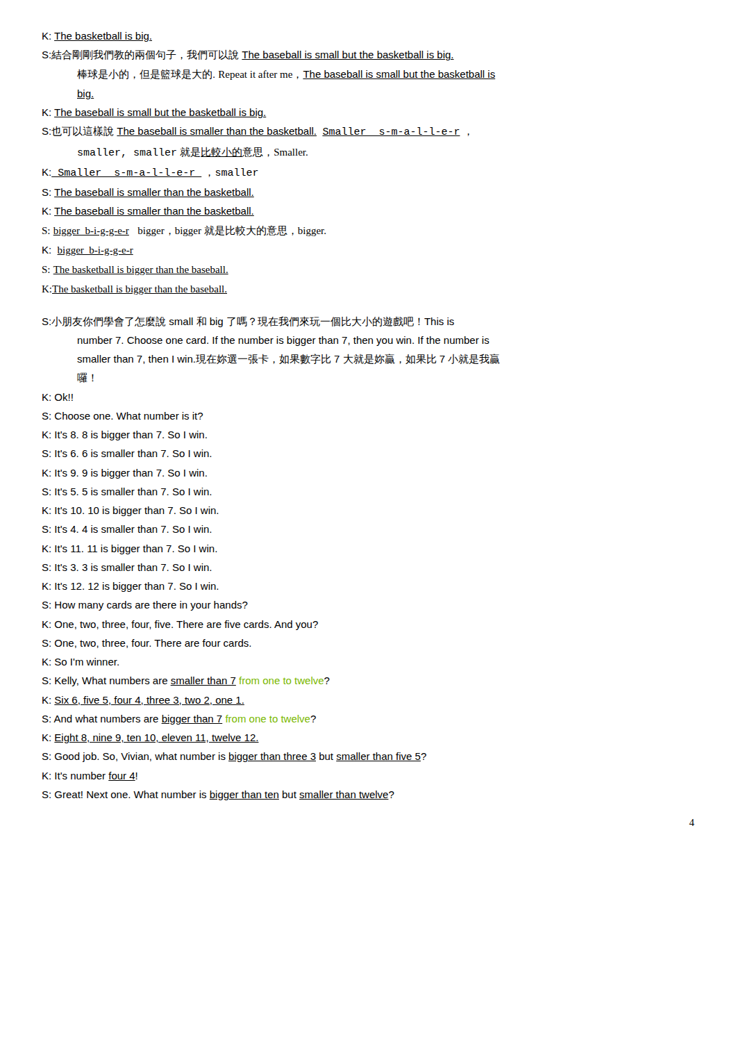K: The basketball is big.
S: 結合剛剛我們教的兩個句子，我們可以說 The baseball is small but the basketball is big.
棒球是小的，但是籃球是大的. Repeat it after me，The baseball is small but the basketball is
big.
K: The baseball is small but the basketball is big.
S: 也可以這樣說 The baseball is smaller than the basketball. Smaller s-m-a-l-l-e-r ，
smaller, smaller 就是比較小的意思，Smaller.
K: Smaller s-m-a-l-l-e-r ，smaller
S: The baseball is smaller than the basketball.
K: The baseball is smaller than the basketball.
S: bigger b-i-g-g-e-r bigger，bigger 就是比較大的意思，bigger.
K: bigger b-i-g-g-e-r
S: The basketball is bigger than the baseball.
K: The basketball is bigger than the baseball.
S: 小朋友你們學會了怎麼說 small 和 big 了嗎？現在我們來玩一個比大小的遊戲吧！This is
number 7. Choose one card. If the number is bigger than 7, then you win. If the number is
smaller than 7, then I win.現在妳選一張卡，如果數字比 7 大就是妳贏，如果比 7 小就是我贏
囉！
K: Ok!!
S: Choose one. What number is it?
K: It's 8. 8 is bigger than 7. So I win.
S: It's 6. 6 is smaller than 7. So I win.
K: It's 9. 9 is bigger than 7. So I win.
S: It's 5. 5 is smaller than 7. So I win.
K: It's 10. 10 is bigger than 7. So I win.
S: It's 4. 4 is smaller than 7. So I win.
K: It's 11. 11 is bigger than 7. So I win.
S: It's 3. 3 is smaller than 7. So I win.
K: It's 12. 12 is bigger than 7. So I win.
S: How many cards are there in your hands?
K: One, two, three, four, five. There are five cards. And you?
S: One, two, three, four. There are four cards.
K: So I'm winner.
S: Kelly, What numbers are smaller than 7 from one to twelve?
K: Six 6, five 5, four 4, three 3, two 2, one 1.
S: And what numbers are bigger than 7 from one to twelve?
K: Eight 8, nine 9, ten 10, eleven 11, twelve 12.
S: Good job. So, Vivian, what number is bigger than three 3 but smaller than five 5?
K: It's number four 4!
S: Great! Next one. What number is bigger than ten but smaller than twelve?
4